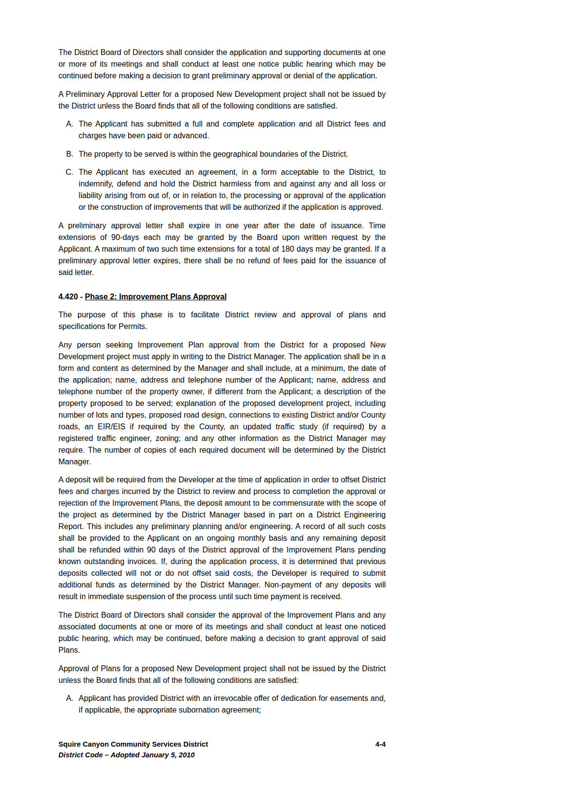The District Board of Directors shall consider the application and supporting documents at one or more of its meetings and shall conduct at least one notice public hearing which may be continued before making a decision to grant preliminary approval or denial of the application.
A Preliminary Approval Letter for a proposed New Development project shall not be issued by the District unless the Board finds that all of the following conditions are satisfied.
The Applicant has submitted a full and complete application and all District fees and charges have been paid or advanced.
The property to be served is within the geographical boundaries of the District.
The Applicant has executed an agreement, in a form acceptable to the District, to indemnify, defend and hold the District harmless from and against any and all loss or liability arising from out of, or in relation to, the processing or approval of the application or the construction of improvements that will be authorized if the application is approved.
A preliminary approval letter shall expire in one year after the date of issuance. Time extensions of 90-days each may be granted by the Board upon written request by the Applicant. A maximum of two such time extensions for a total of 180 days may be granted. If a preliminary approval letter expires, there shall be no refund of fees paid for the issuance of said letter.
4.420 - Phase 2: Improvement Plans Approval
The purpose of this phase is to facilitate District review and approval of plans and specifications for Permits.
Any person seeking Improvement Plan approval from the District for a proposed New Development project must apply in writing to the District Manager. The application shall be in a form and content as determined by the Manager and shall include, at a minimum, the date of the application; name, address and telephone number of the Applicant; name, address and telephone number of the property owner, if different from the Applicant; a description of the property proposed to be served; explanation of the proposed development project, including number of lots and types, proposed road design, connections to existing District and/or County roads, an EIR/EIS if required by the County, an updated traffic study (if required) by a registered traffic engineer, zoning; and any other information as the District Manager may require. The number of copies of each required document will be determined by the District Manager.
A deposit will be required from the Developer at the time of application in order to offset District fees and charges incurred by the District to review and process to completion the approval or rejection of the Improvement Plans, the deposit amount to be commensurate with the scope of the project as determined by the District Manager based in part on a District Engineering Report. This includes any preliminary planning and/or engineering. A record of all such costs shall be provided to the Applicant on an ongoing monthly basis and any remaining deposit shall be refunded within 90 days of the District approval of the Improvement Plans pending known outstanding invoices. If, during the application process, it is determined that previous deposits collected will not or do not offset said costs, the Developer is required to submit additional funds as determined by the District Manager. Non-payment of any deposits will result in immediate suspension of the process until such time payment is received.
The District Board of Directors shall consider the approval of the Improvement Plans and any associated documents at one or more of its meetings and shall conduct at least one noticed public hearing, which may be continued, before making a decision to grant approval of said Plans.
Approval of Plans for a proposed New Development project shall not be issued by the District unless the Board finds that all of the following conditions are satisfied:
Applicant has provided District with an irrevocable offer of dedication for easements and, if applicable, the appropriate subornation agreement;
Squire Canyon Community Services District
District Code – Adopted January 5, 2010
4-4